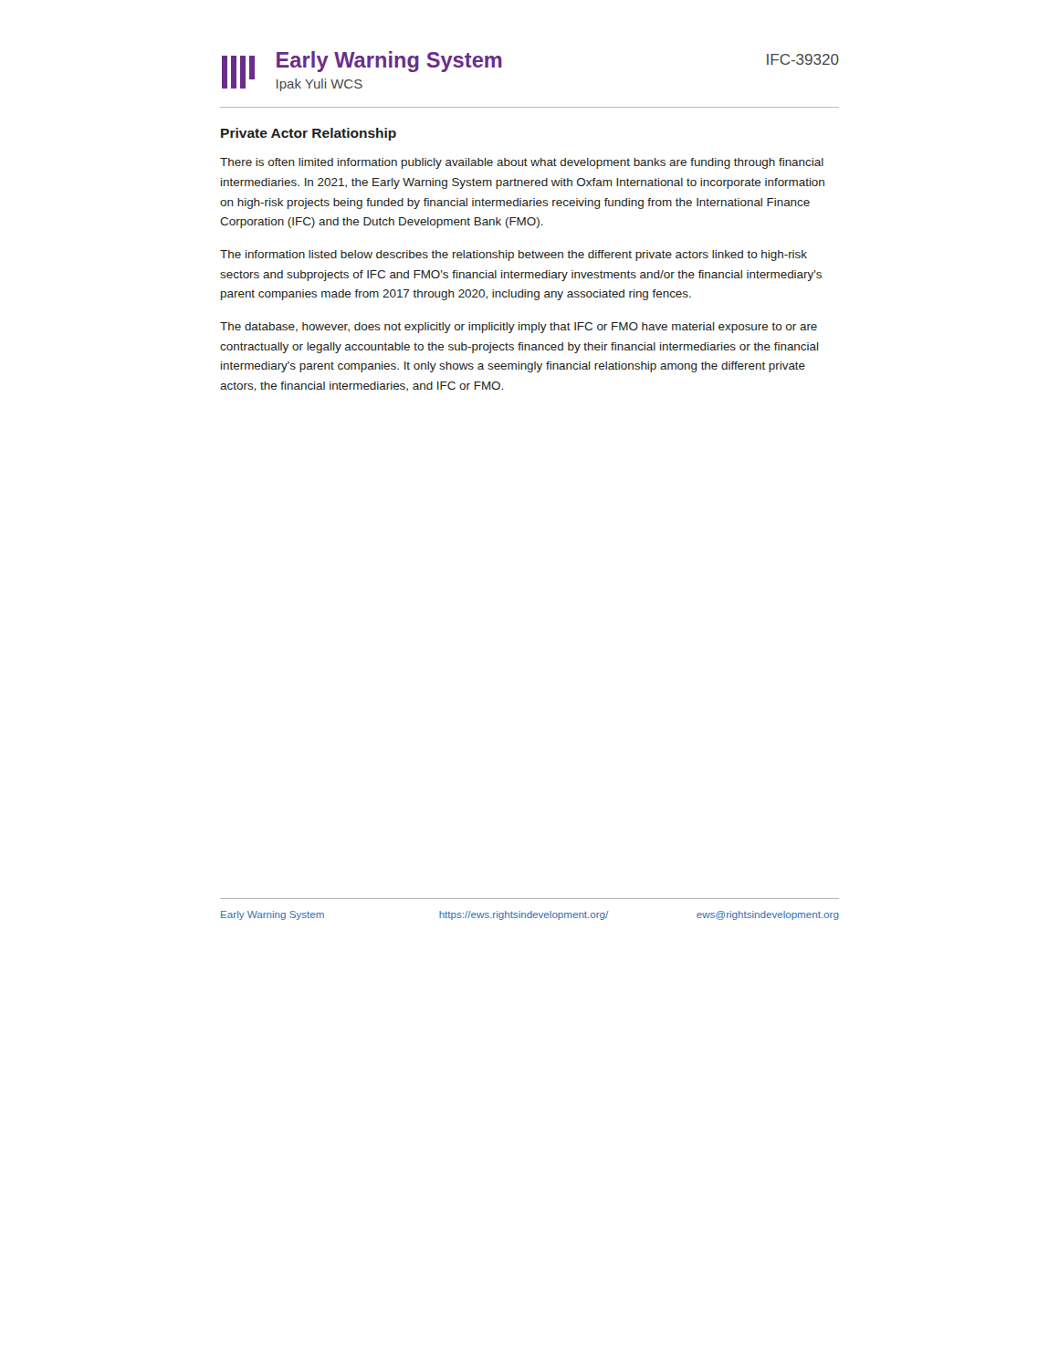Early Warning System
Ipak Yuli WCS
IFC-39320
Private Actor Relationship
There is often limited information publicly available about what development banks are funding through financial intermediaries. In 2021, the Early Warning System partnered with Oxfam International to incorporate information on high-risk projects being funded by financial intermediaries receiving funding from the International Finance Corporation (IFC) and the Dutch Development Bank (FMO).
The information listed below describes the relationship between the different private actors linked to high-risk sectors and subprojects of IFC and FMO's financial intermediary investments and/or the financial intermediary's parent companies made from 2017 through 2020, including any associated ring fences.
The database, however, does not explicitly or implicitly imply that IFC or FMO have material exposure to or are contractually or legally accountable to the sub-projects financed by their financial intermediaries or the financial intermediary's parent companies. It only shows a seemingly financial relationship among the different private actors, the financial intermediaries, and IFC or FMO.
Early Warning System
https://ews.rightsindevelopment.org/
ews@rightsindevelopment.org